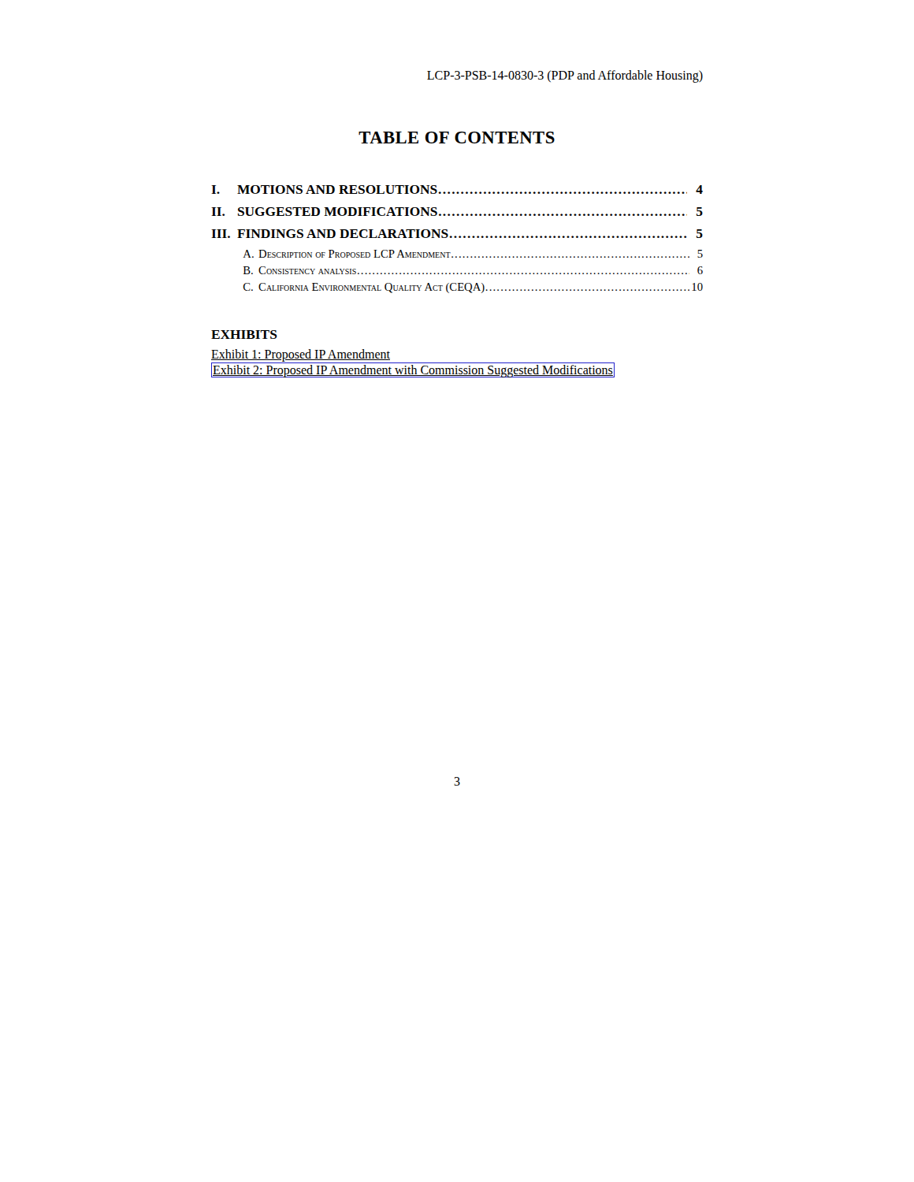LCP-3-PSB-14-0830-3 (PDP and Affordable Housing)
TABLE OF CONTENTS
I. MOTIONS AND RESOLUTIONS .................................................................................................................................................. 4
II. SUGGESTED MODIFICATIONS .................................................................................................................................................. 5
III. FINDINGS AND DECLARATIONS .................................................................................................................................................. 5
A. Description of Proposed LCP Amendment .................................................................................................................................................. 5
B. Consistency analysis .................................................................................................................................................. 6
C. California Environmental Quality Act (CEQA) .................................................................................................................................................. 10
EXHIBITS
Exhibit 1: Proposed IP Amendment
Exhibit 2: Proposed IP Amendment with Commission Suggested Modifications
3